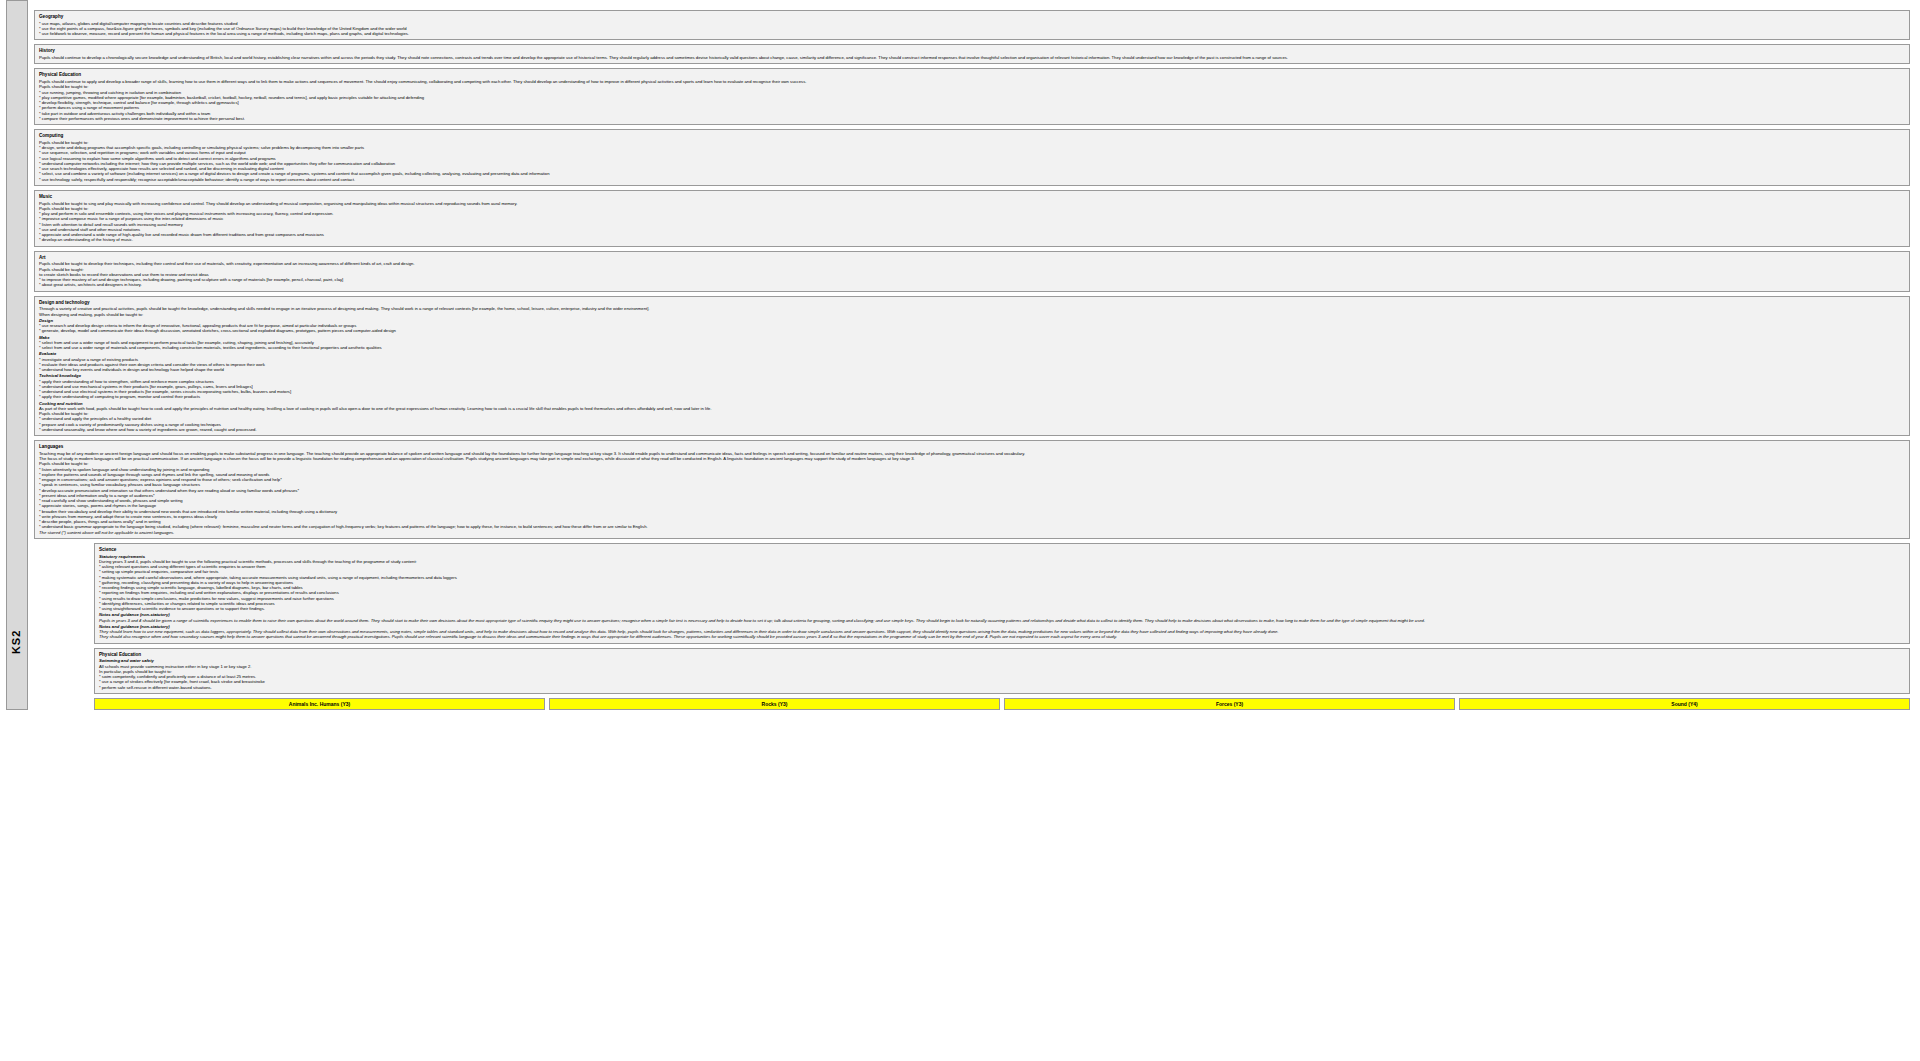KS2
Geography
* use maps, atlases, globes and digital/computer mapping to locate countries and describe features studied
* use the eight points of a compass, four&six-figure grid references, symbols and key (including the use of Ordnance Survey maps) to build their knowledge of the United Kingdom and the wider world
* use fieldwork to observe, measure, record and present the human and physical features in the local area using a range of methods, including sketch maps, plans and graphs, and digital technologies.
History
Pupils should continue to develop a chronologically secure knowledge and understanding of British, local and world history, establishing clear narratives within and across the periods they study. They should note connections, contrasts and trends over time and develop the appropriate use of historical terms. They should regularly address and sometimes devise historically valid questions about change, cause, similarity and difference, and significance. They should construct informed responses that involve thoughtful selection and organisation of relevant historical information. They should understand how our knowledge of the past is constructed from a range of sources.
Physical Education
Pupils should continue to apply and develop a broader range of skills, learning how to use them in different ways and to link them to make actions and sequences of movement. The should enjoy communicating, collaborating and competing with each other. They should develop an understanding of how to improve in different physical activities and sports and learn how to evaluate and recognise their own success.
Pupils should be taught to:
* use running, jumping, throwing and catching in isolation and in combination
* play competitive games, modified where appropriate [for example, badminton, basketball, cricket, football, hockey, netball, rounders and tennis], and apply basic principles suitable for attacking and defending
* develop flexibility, strength, technique, control and balance [for example, through athletics and gymnastics]
* perform dances using a range of movement patterns
* take part in outdoor and adventurous activity challenges both individually and within a team
* compare their performances with previous ones and demonstrate improvement to achieve their personal best.
Computing
Pupils should be taught to:
* design, write and debug programs that accomplish specific goals, including controlling or simulating physical systems; solve problems by decomposing them into smaller parts
* use sequence, selection, and repetition in programs; work with variables and various forms of input and output
* use logical reasoning to explain how some simple algorithms work and to detect and correct errors in algorithms and programs
* understand computer networks including the internet; how they can provide multiple services, such as the world wide web; and the opportunities they offer for communication and collaboration
* use search technologies effectively, appreciate how results are selected and ranked, and be discerning in evaluating digital content
* select, use and combine a variety of software (including internet services) on a range of digital devices to design and create a range of programs, systems and content that accomplish given goals, including collecting, analysing, evaluating and presenting data and information
* use technology safely, respectfully and responsibly; recognise acceptable/unacceptable behaviour; identify a range of ways to report concerns about content and contact.
Music
Pupils should be taught to sing and play musically with increasing confidence and control. They should develop an understanding of musical composition, organising and manipulating ideas within musical structures and reproducing sounds from aural memory.
Pupils should be taught to:
* play and perform in solo and ensemble contexts, using their voices and playing musical instruments with increasing accuracy, fluency, control and expression.
* improvise and compose music for a range of purposes using the inter-related dimensions of music
* listen with attention to detail and recall sounds with increasing aural memory
* use and understand staff and other musical notations
* appreciate and understand a wide range of high-quality live and recorded music drawn from different traditions and from great composers and musicians
* develop an understanding of the history of music.
Art
Pupils should be taught to develop their techniques, including their control and their use of materials, with creativity, experimentation and an increasing awareness of different kinds of art, craft and design.
Pupils should be taught:
to create sketch books to record their observations and use them to review and revisit ideas
* to improve their mastery of art and design techniques, including drawing, painting and sculpture with a range of materials [for example, pencil, charcoal, paint, clay]
* about great artists, architects and designers in history.
Design and technology
Through a variety of creative and practical activities, pupils should be taught the knowledge, understanding and skills needed to engage in an iterative process of designing and making. They should work in a range of relevant contexts [for example, the home, school, leisure, culture, enterprise, industry and the wider environment].
When designing and making, pupils should be taught to:
Design
* use research and develop design criteria to inform the design of innovative, functional, appealing products that are fit for purpose, aimed at particular individuals or groups
* generate, develop, model and communicate their ideas through discussion, annotated sketches, cross-sectional and exploded diagrams, prototypes, pattern pieces and computer-aided design
Make
* select from and use a wider range of tools and equipment to perform practical tasks [for example, cutting, shaping, joining and finishing], accurately
* select from and use a wider range of materials and components, including construction materials, textiles and ingredients, according to their functional properties and aesthetic qualities
Evaluate
* investigate and analyse a range of existing products
* evaluate their ideas and products against their own design criteria and consider the views of others to improve their work
* understand how key events and individuals in design and technology have helped shape the world
Technical knowledge
* apply their understanding of how to strengthen, stiffen and reinforce more complex structures
* understand and use mechanical systems in their products [for example, gears, pulleys, cams, levers and linkages]
* understand and use electrical systems in their products [for example, series circuits incorporating switches, bulbs, buzzers and motors]
* apply their understanding of computing to program, monitor and control their products
Cooking and nutrition
As part of their work with food, pupils should be taught how to cook and apply the principles of nutrition and healthy eating. Instilling a love of cooking in pupils will also open a door to one of the great expressions of human creativity. Learning how to cook is a crucial life skill that enables pupils to feed themselves and others affordably and well, now and later in life.
Pupils should be taught to:
* understand and apply the principles of a healthy varied diet
* prepare and cook a variety of predominantly savoury dishes using a range of cooking techniques
* understand seasonality, and know where and how a variety of ingredients are grown, reared, caught and processed.
Languages
Teaching may be of any modern or ancient foreign language and should focus on enabling pupils to make substantial progress in one language. The teaching should provide an appropriate balance of spoken and written language and should lay the foundations for further foreign language teaching at key stage 3. It should enable pupils to understand and communicate ideas, facts and feelings in speech and writing, focused on familiar and routine matters, using their knowledge of phonology, grammatical structures and vocabulary.
The focus of study in modern languages will be on practical communication. If an ancient language is chosen the focus will be to provide a linguistic foundation for reading comprehension and an appreciation of classical civilisation. Pupils studying ancient languages may take part in simple oral exchanges, while discussion of what they read will be conducted in English. A linguistic foundation in ancient languages may support the study of modern languages at key stage 3.
Pupils should be taught to:
* listen attentively to spoken language and show understanding by joining in and responding
* explore the patterns and sounds of language through songs and rhymes and link the spelling, sound and meaning of words
* engage in conversations; ask and answer questions; express opinions and respond to those of others; seek clarification and help*
* speak in sentences, using familiar vocabulary, phrases and basic language structures
* develop accurate pronunciation and intonation so that others understand when they are reading aloud or using familiar words and phrases*
* present ideas and information orally to a range of audiences*
* read carefully and show understanding of words, phrases and simple writing
* appreciate stories, songs, poems and rhymes in the language
* broaden their vocabulary and develop their ability to understand new words that are introduced into familiar written material, including through using a dictionary
* write phrases from memory, and adapt these to create new sentences, to express ideas clearly
* describe people, places, things and actions orally* and in writing
* understand basic grammar appropriate to the language being studied, including (where relevant): feminine, masculine and neuter forms and the conjugation of high-frequency verbs; key features and patterns of the language; how to apply these, for instance, to build sentences; and how these differ from or are similar to English.
The starred (*) content above will not be applicable to ancient languages.
Science
Statutory requirements
During years 3 and 4, pupils should be taught to use the following practical scientific methods, processes and skills through the teaching of the programme of study content:
* asking relevant questions and using different types of scientific enquiries to answer them
* setting up simple practical enquiries, comparative and fair tests
* making systematic and careful observations and, where appropriate, taking accurate measurements using standard units, using a range of equipment, including thermometers and data loggers
* gathering, recording, classifying and presenting data in a variety of ways to help in answering questions
* recording findings using simple scientific language, drawings, labelled diagrams, keys, bar charts, and tables
* reporting on findings from enquiries, including oral and written explanations, displays or presentations of results and conclusions
* using results to draw simple conclusions, make predictions for new values, suggest improvements and raise further questions
* identifying differences, similarities or changes related to simple scientific ideas and processes
* using straightforward scientific evidence to answer questions or to support their findings.
Notes and guidance (non-statutory)
Pupils in years 3 and 4 should be given a range of scientific experiences to enable them to raise their own questions about the world around them. They should start to make their own decisions about the most appropriate type of scientific enquiry they might use to answer questions; recognise when a simple fair test is necessary and help to decide how to set it up; talk about criteria for grouping, sorting and classifying; and use simple keys. They should begin to look for naturally occurring patterns and relationships and decide what data to collect to identify them. They should help to make decisions about what observations to make, how long to make them for and the type of simple equipment that might be used.
Notes and guidance (non-statutory)
They should learn how to use new equipment, such as data loggers, appropriately. They should collect data from their own observations and measurements, using notes, simple tables and standard units, and help to make decisions about how to record and analyse this data. With help, pupils should look for changes, patterns, similarities and differences in their data in order to draw simple conclusions and answer questions. With support, they should identify new questions arising from the data, making predictions for new values within or beyond the data they have collected and finding ways of improving what they have already done.
They should also recognise when and how secondary sources might help them to answer questions that cannot be answered through practical investigations. Pupils should use relevant scientific language to discuss their ideas and communicate their findings in ways that are appropriate for different audiences. These opportunities for working scientifically should be provided across years 3 and 4 so that the expectations in the programme of study can be met by the end of year 4. Pupils are not expected to cover each aspect for every area of study.
Physical Education
Swimming and water safety
All schools must provide swimming instruction either in key stage 1 or key stage 2.
In particular, pupils should be taught to:
* swim competently, confidently and proficiently over a distance of at least 25 metres.
* use a range of strokes effectively [for example, front crawl, back stroke and breaststroke
* perform safe self-rescue in different water-based situations.
Animals Inc. Humans (Y3)
Rocks (Y3)
Forces (Y3)
Sound (Y4)